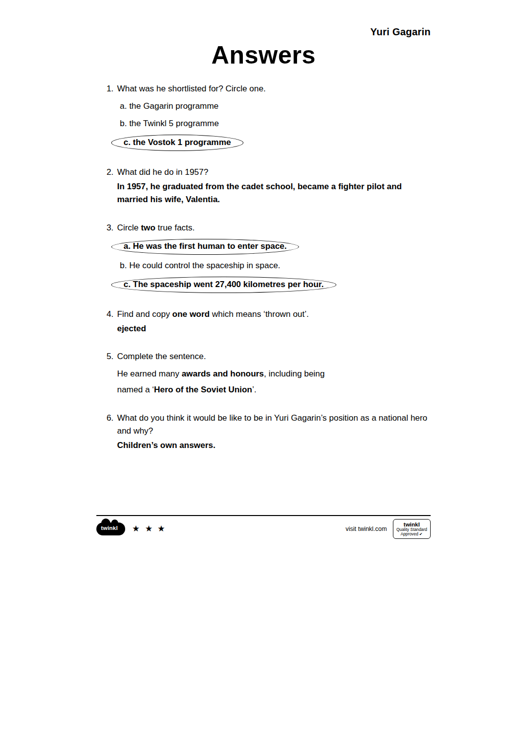Yuri Gagarin
Answers
What was he shortlisted for? Circle one.
a. the Gagarin programme
b. the Twinkl 5 programme
c. the Vostok 1 programme
What did he do in 1957?
In 1957, he graduated from the cadet school, became a fighter pilot and married his wife, Valentia.
Circle two true facts.
a. He was the first human to enter space.
b. He could control the spaceship in space.
c. The spaceship went 27,400 kilometres per hour.
Find and copy one word which means ‘thrown out’.
ejected
Complete the sentence.
He earned many awards and honours, including being
named a ‘Hero of the Soviet Union’.
What do you think it would be like to be in Yuri Gagarin’s position as a national hero and why?
Children’s own answers.
twinkl ★ ★ ★
visit twinkl.com twinkl Quality Standard Approved ✔